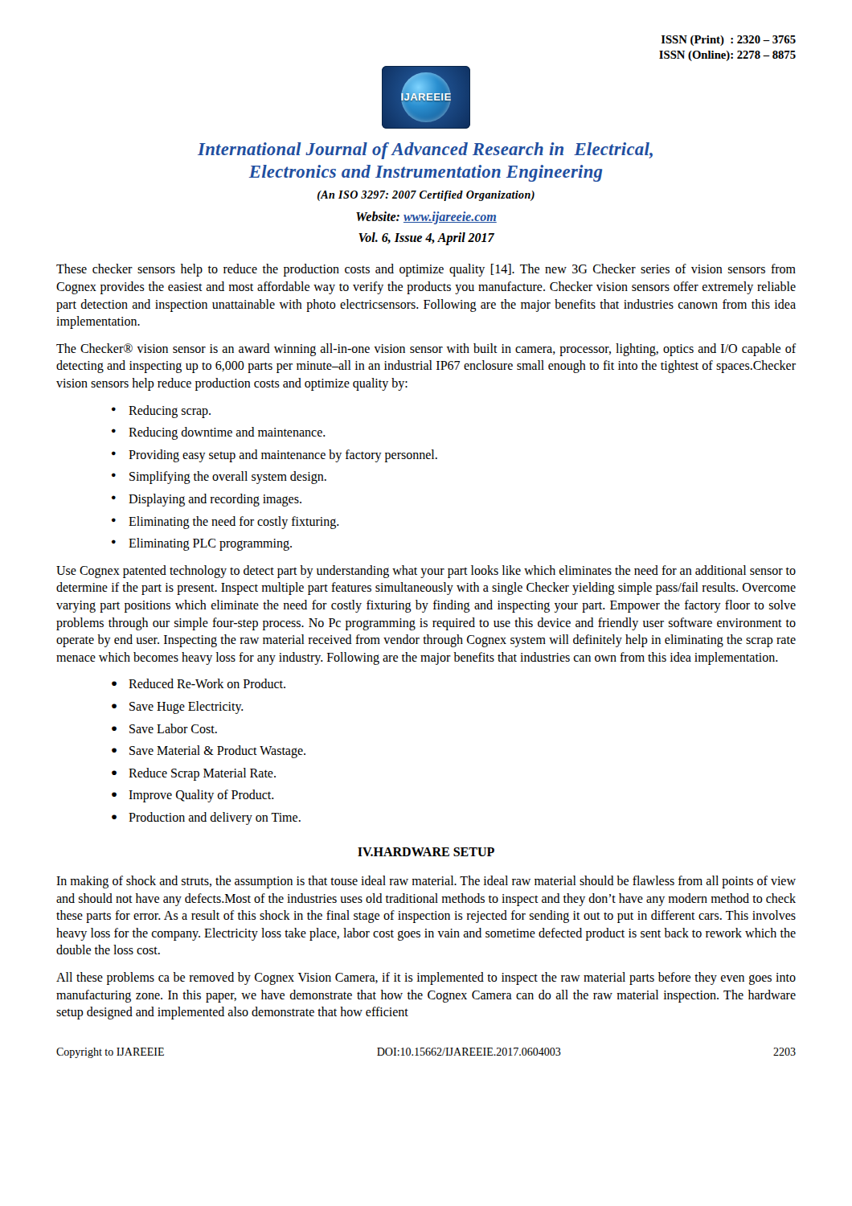ISSN (Print) : 2320 – 3765
ISSN (Online): 2278 – 8875
International Journal of Advanced Research in Electrical,
Electronics and Instrumentation Engineering
(An ISO 3297: 2007 Certified Organization)
Website: www.ijareeie.com
Vol. 6, Issue 4, April 2017
These checker sensors help to reduce the production costs and optimize quality [14]. The new 3G Checker series of vision sensors from Cognex provides the easiest and most affordable way to verify the products you manufacture. Checker vision sensors offer extremely reliable part detection and inspection unattainable with photo electricsensors. Following are the major benefits that industries canown from this idea implementation.
The Checker® vision sensor is an award winning all-in-one vision sensor with built in camera, processor, lighting, optics and I/O capable of detecting and inspecting up to 6,000 parts per minute–all in an industrial IP67 enclosure small enough to fit into the tightest of spaces.Checker vision sensors help reduce production costs and optimize quality by:
Reducing scrap.
Reducing downtime and maintenance.
Providing easy setup and maintenance by factory personnel.
Simplifying the overall system design.
Displaying and recording images.
Eliminating the need for costly fixturing.
Eliminating PLC programming.
Use Cognex patented technology to detect part by understanding what your part looks like which eliminates the need for an additional sensor to determine if the part is present. Inspect multiple part features simultaneously with a single Checker yielding simple pass/fail results. Overcome varying part positions which eliminate the need for costly fixturing by finding and inspecting your part. Empower the factory floor to solve problems through our simple four-step process. No Pc programming is required to use this device and friendly user software environment to operate by end user. Inspecting the raw material received from vendor through Cognex system will definitely help in eliminating the scrap rate menace which becomes heavy loss for any industry. Following are the major benefits that industries can own from this idea implementation.
Reduced Re-Work on Product.
Save Huge Electricity.
Save Labor Cost.
Save Material & Product Wastage.
Reduce Scrap Material Rate.
Improve Quality of Product.
Production and delivery on Time.
IV.HARDWARE SETUP
In making of shock and struts, the assumption is that touse ideal raw material. The ideal raw material should be flawless from all points of view and should not have any defects.Most of the industries uses old traditional methods to inspect and they don’t have any modern method to check these parts for error. As a result of this shock in the final stage of inspection is rejected for sending it out to put in different cars. This involves heavy loss for the company. Electricity loss take place, labor cost goes in vain and sometime defected product is sent back to rework which the double the loss cost.
All these problems ca be removed by Cognex Vision Camera, if it is implemented to inspect the raw material parts before they even goes into manufacturing zone. In this paper, we have demonstrate that how the Cognex Camera can do all the raw material inspection. The hardware setup designed and implemented also demonstrate that how efficient
Copyright to IJAREEIE
DOI:10.15662/IJAREEIE.2017.0604003
2203